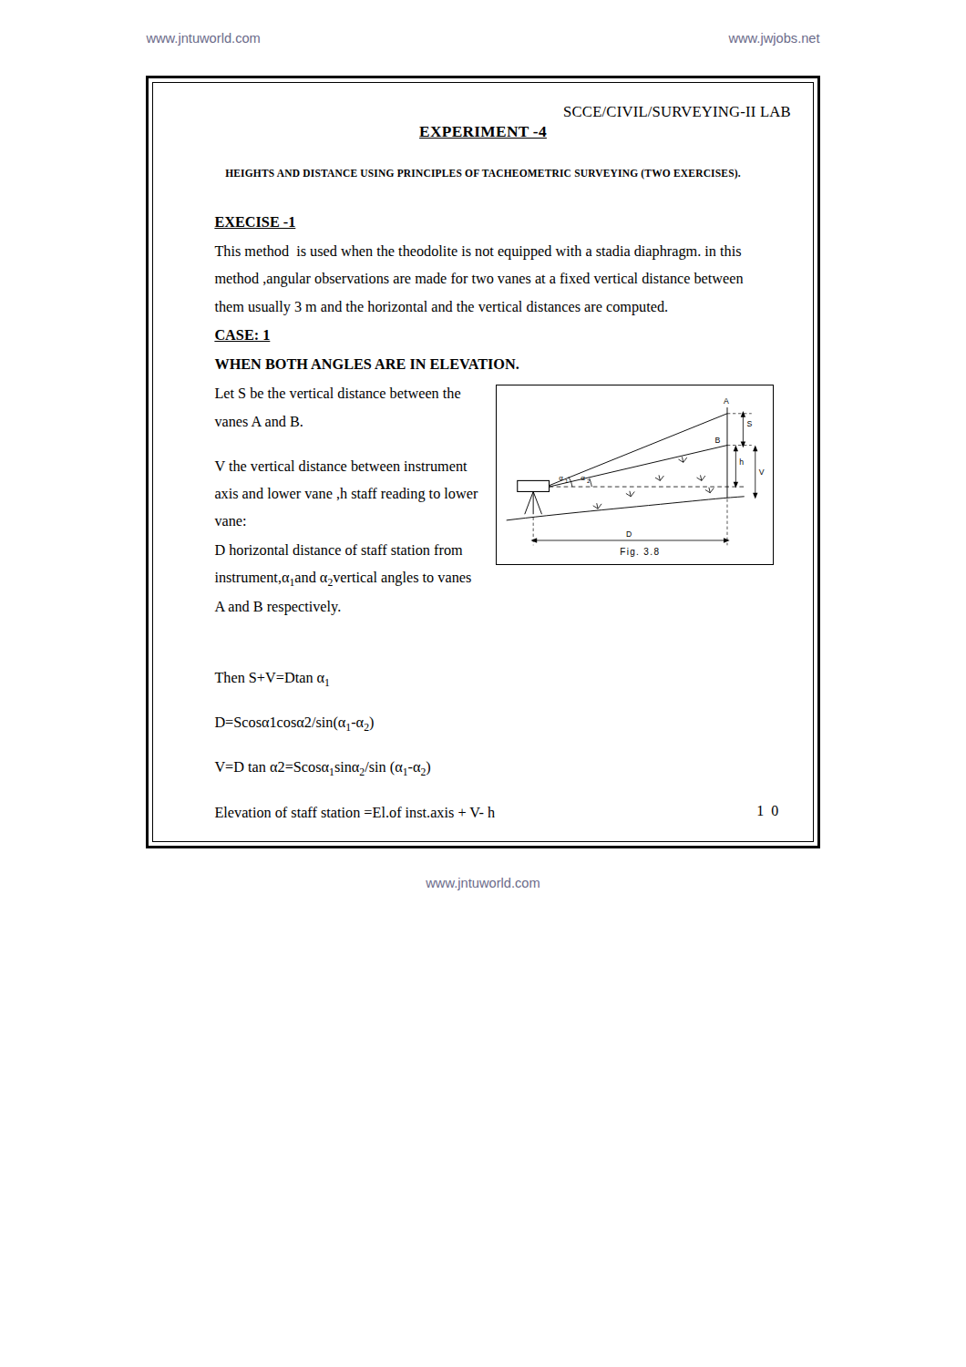www.jntuworld.com www.jwjobs.net
SCCE/CIVIL/SURVEYING-II LAB
EXPERIMENT -4
HEIGHTS AND DISTANCE USING PRINCIPLES OF TACHEOMETRIC SURVEYING (TWO EXERCISES).
EXECISE -1
This method is used when the theodolite is not equipped with a stadia diaphragm. in this method ,angular observations are made for two vanes at a fixed vertical distance between them usually 3 m and the horizontal and the vertical distances are computed.
CASE: 1
WHEN BOTH ANGLES ARE IN ELEVATION.
Let S be the vertical distance between the vanes A and B.
V the vertical distance between instrument axis and lower vane ,h staff reading to lower vane:
D horizontal distance of staff station from instrument,α1and α2vertical angles to vanes A and B respectively.
A B S h V D α 1 α 2 Fig. 3.8
Then S+V=Dtan α1
D=Scosα1cosα2/sin(α1-α2)
V=D tan α2=Scosα1sinα2/sin (α1-α2)
Elevation of staff station =El.of inst.axis + V- h
1 0
www.jntuworld.com